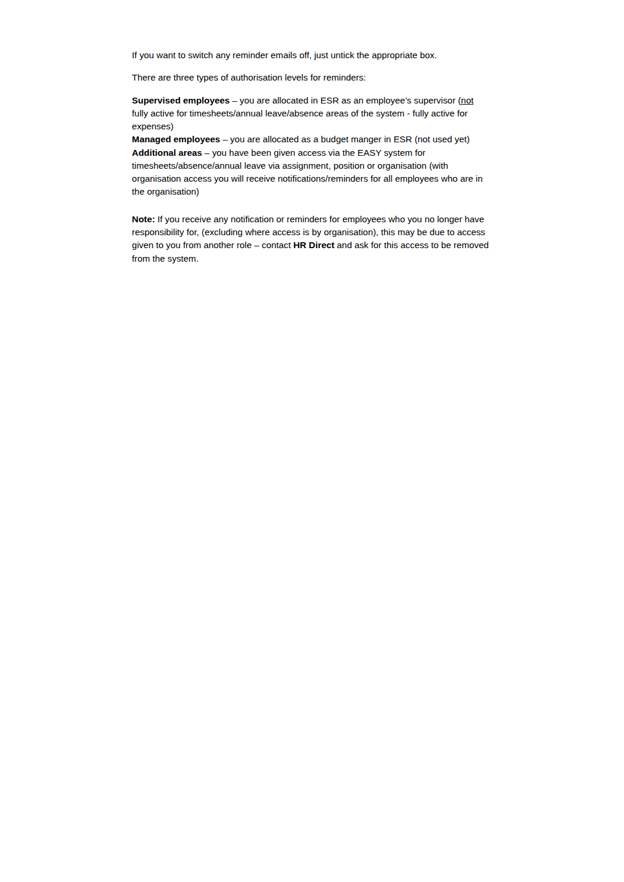If you want to switch any reminder emails off, just untick the appropriate box.
There are three types of authorisation levels for reminders:
Supervised employees – you are allocated in ESR as an employee’s supervisor (not fully active for timesheets/annual leave/absence areas of the system - fully active for expenses)
Managed employees – you are allocated as a budget manger in ESR (not used yet)
Additional areas – you have been given access via the EASY system for timesheets/absence/annual leave via assignment, position or organisation (with organisation access you will receive notifications/reminders for all employees who are in the organisation)
Note: If you receive any notification or reminders for employees who you no longer have responsibility for, (excluding where access is by organisation), this may be due to access given to you from another role – contact HR Direct and ask for this access to be removed from the system.